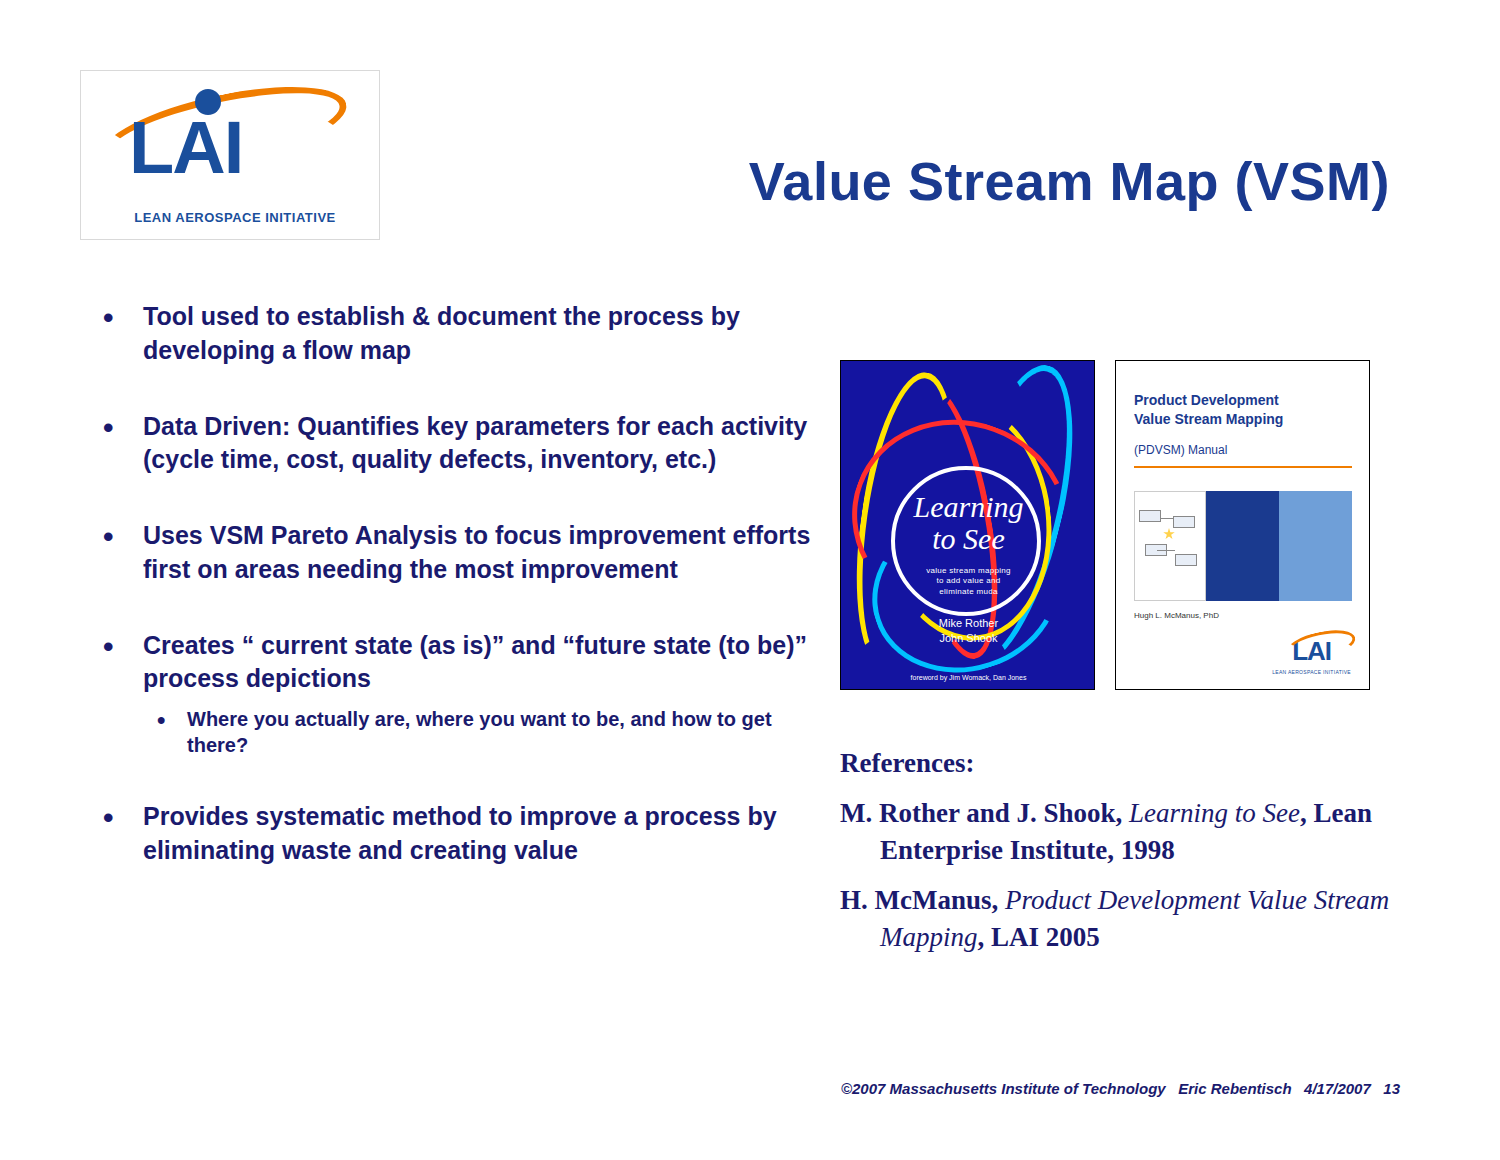LAI
Lean Aerospace Initiative
Value Stream Map (VSM)
Tool used to establish & document the process by developing a flow map
Data Driven: Quantifies key parameters for each activity (cycle time, cost, quality defects, inventory, etc.)
Uses VSM Pareto Analysis to focus improvement efforts first on areas needing the most improvement
Creates “ current state (as is)” and “future state (to be)” process depictions
Where you actually are, where you want to be, and how to get there?
Provides systematic method to improve a process by eliminating waste and creating value
Learning
to See
value stream mapping
to add value and
eliminate muda
Mike Rother
John Shook
foreword by Jim Womack, Dan Jones
Product Development
Value Stream Mapping
(PDVSM) Manual
Release Beta
April 2005
Hugh L. McManus, PhD
LAI
Lean Aerospace Initiative
References:
M. Rother and J. Shook, Learning to See, Lean Enterprise Institute, 1998
H. McManus, Product Development Value Stream Mapping, LAI 2005
©2007 Massachusetts Institute of Technology Eric Rebentisch 4/17/2007 13